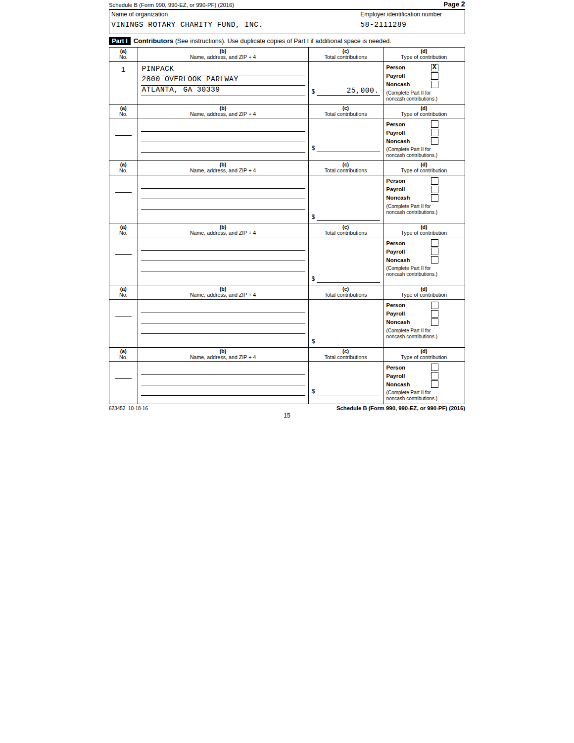Schedule B (Form 990, 990-EZ, or 990-PF) (2016)
Page 2
| Name of organization VININGS ROTARY CHARITY FUND, INC. | Employer identification number 58-2111289 |
Part I
Contributors (See instructions). Use duplicate copies of Part I if additional space is needed.
| (a) No. | (b) Name, address, and ZIP + 4 | (c) Total contributions | (d) Type of contribution |
| --- | --- | --- | --- |
| 1 | PINPACK 2800 OVERLOOK PARLWAY ATLANTA, GA 30339 | $ 25,000. | Person Payroll Noncash (Complete Part II for noncash contributions.) |
| (a) No. | (b) Name, address, and ZIP + 4 | (c) Total contributions | (d) Type of contribution |
| | | $ | Person Payroll Noncash (Complete Part II for noncash contributions.) |
| (a) No. | (b) Name, address, and ZIP + 4 | (c) Total contributions | (d) Type of contribution |
| | | $ | Person Payroll Noncash (Complete Part II for noncash contributions.) |
| (a) No. | (b) Name, address, and ZIP + 4 | (c) Total contributions | (d) Type of contribution |
| | | $ | Person Payroll Noncash (Complete Part II for noncash contributions.) |
| (a) No. | (b) Name, address, and ZIP + 4 | (c) Total contributions | (d) Type of contribution |
| | | $ | Person Payroll Noncash (Complete Part II for noncash contributions.) |
| (a) No. | (b) Name, address, and ZIP + 4 | (c) Total contributions | (d) Type of contribution |
| | | $ | Person Payroll Noncash (Complete Part II for noncash contributions.) |
623452 10-18-16
Schedule B (Form 990, 990-EZ, or 990-PF) (2016)
15